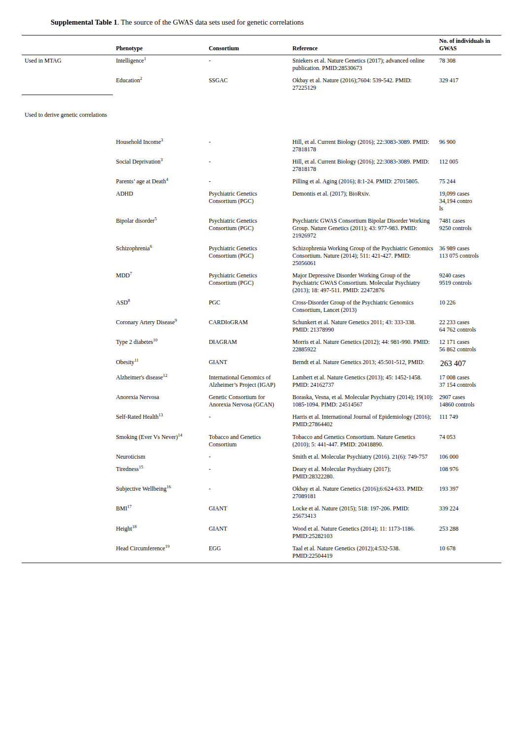Supplemental Table 1. The source of the GWAS data sets used for genetic correlations
| | Phenotype | Consortium | Reference | No. of individuals in GWAS |
| --- | --- | --- | --- | --- |
| Used in MTAG | Intelligence 1 | - | Sniekers et al. Nature Genetics (2017); advanced online publication. PMID:28530673 | 78 308 |
| | Education 2 | SSGAC | Okbay et al. Nature (2016);7604: 539-542. PMID: 27225129 | 329 417 |
| Used to derive genetic correlations | | | | |
| | Household Income 3 | - | Hill, et al. Current Biology (2016); 22:3083-3089. PMID: 27818178 | 96 900 |
| | Social Deprivation 3 | - | Hill, et al. Current Biology (2016); 22:3083-3089. PMID: 27818178 | 112 005 |
| | Parents’ age at Death 4 | - | Pilling et al. Aging (2016); 8:1-24. PMID: 27015805. | 75 244 |
| | ADHD | Psychiatric Genetics Consortium (PGC) | Demontis et al. (2017); BioRxiv. | 19,099 cases 34,194 contro ls |
| | Bipolar disorder 5 | Psychiatric Genetics Consortium (PGC) | Psychiatric GWAS Consortium Bipolar Disorder Working Group. Nature Genetics (2011); 43: 977-983. PMID: 21926972 | 7481 cases 9250 controls |
| | Schizophrenia 6 | Psychiatric Genetics Consortium (PGC) | Schizophrenia Working Group of the Psychiatric Genomics Consortium. Nature (2014); 511: 421-427. PMID: 25056061 | 36 989 cases 113 075 controls |
| | MDD 7 | Psychiatric Genetics Consortium (PGC) | Major Depressive Disorder Working Group of the Psychiatric GWAS Consortium. Molecular Psychiatry (2013); 18: 497-511. PMID: 22472876 | 9240 cases 9519 controls |
| | ASD 8 | PGC | Cross-Disorder Group of the Psychiatric Genomics Consortium, Lancet (2013) | 10 226 |
| | Coronary Artery Disease 9 | CARDIoGRAM | Schunkert et al. Nature Genetics 2011; 43: 333-338. PMID: 21378990 | 22 233 cases 64 762 controls |
| | Type 2 diabetes 10 | DIAGRAM | Morris et al. Nature Genetics (2012); 44: 981-990. PMID: 22885922 | 12 171 cases 56 862 controls |
| | Obesity 11 | GIANT | Berndt et al. Nature Genetics 2013; 45:501-512, PMID: | 263 407 |
| | Alzheimer's disease 12 | International Genomics of Alzheimer’s Project (IGAP) | Lambert et al. Nature Genetics (2013); 45: 1452-1458. PMID: 24162737 | 17 008 cases 37 154 controls |
| | Anorexia Nervosa | Genetic Consortium for Anorexia Nervosa (GCAN) | Boraska, Vesna, et al. Molecular Psychiatry (2014); 19(10): 1085-1094. PIMD: 24514567 | 2907 cases 14860 controls |
| | Self-Rated Health 13 | - | Harris et al. International Journal of Epidemiology (2016); PMID:27864402 | 111 749 |
| | Smoking (Ever Vs Never) 14 | Tobacco and Genetics Consortium | Tobacco and Genetics Consortium. Nature Genetics (2010); 5: 441-447. PMID: 20418890. | 74 053 |
| | Neuroticism | - | Smith et al. Molecular Psychiatry (2016). 21(6): 749-757 | 106 000 |
| | Tiredness 15 | - | Deary et al. Molecular Psychiatry (2017); PMID:28322280. | 108 976 |
| | Subjective Wellbeing 16 | - | Okbay et al. Nature Genetics (2016);6:624-633. PMID: 27089181 | 193 397 |
| | BMI 17 | GIANT | Locke et al. Nature (2015); 518: 197-206. PMID: 25673413 | 339 224 |
| | Height 18 | GIANT | Wood et al. Nature Genetics (2014); 11: 1173-1186. PMID:25282103 | 253 288 |
| | Head Circumference 19 | EGG | Taal et al. Nature Genetics (2012);4:532-538. PMID:22504419 | 10 678 |